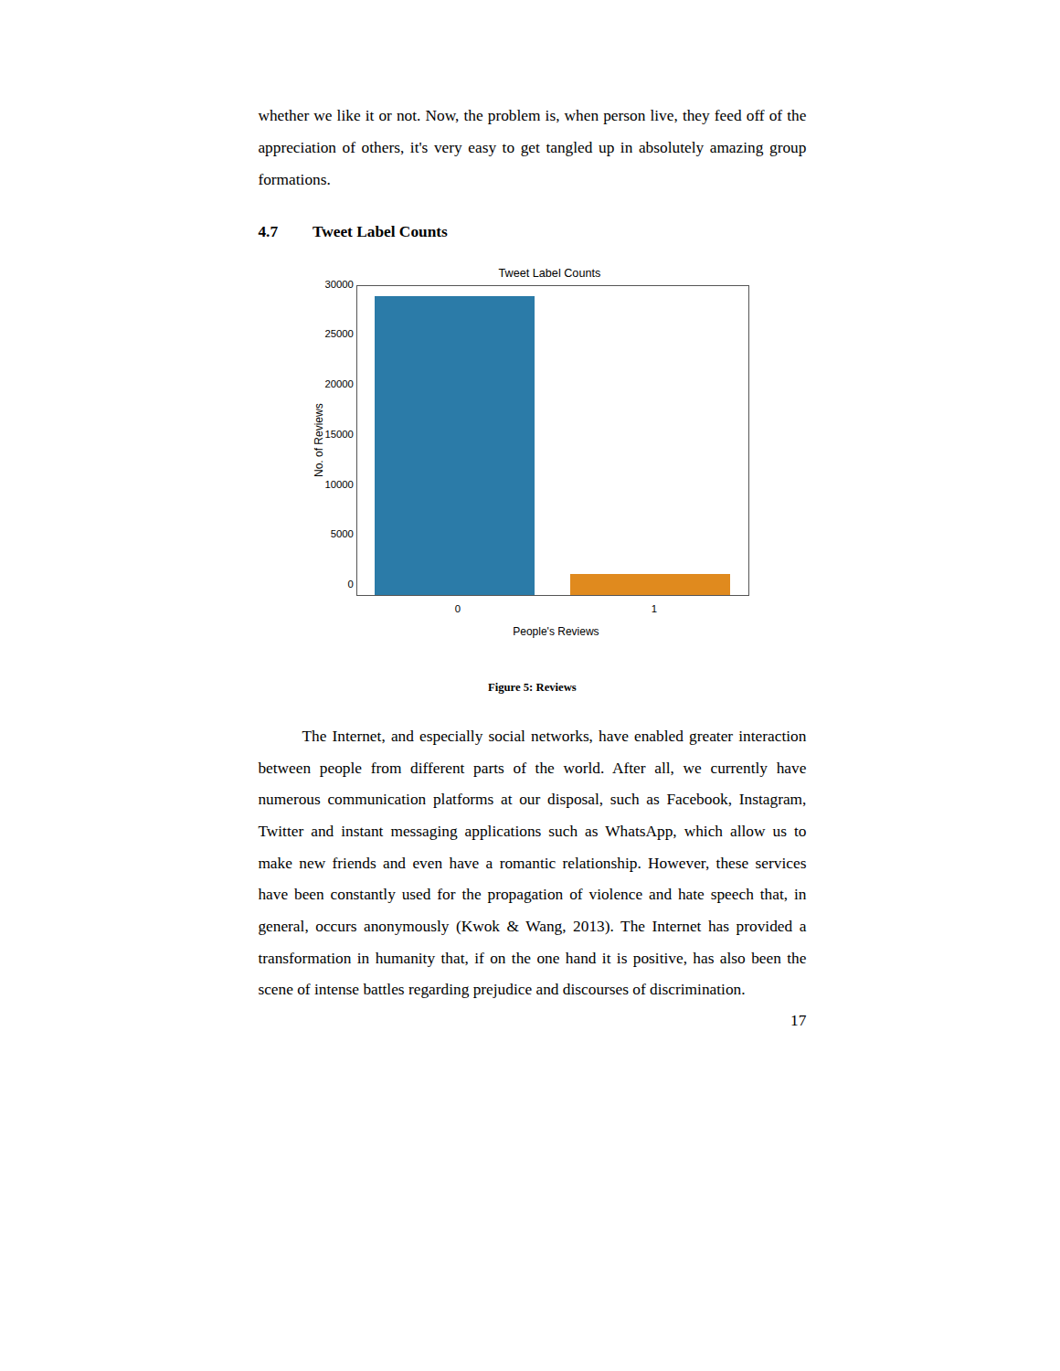whether we like it or not. Now, the problem is, when person live, they feed off of the appreciation of others, it's very easy to get tangled up in absolutely amazing group formations.
4.7 Tweet Label Counts
Tweet Label Counts
No. of Reviews
30000 25000 20000 15000 10000 5000 0
0 1
People's Reviews
Figure 5: Reviews
The Internet, and especially social networks, have enabled greater interaction between people from different parts of the world. After all, we currently have numerous communication platforms at our disposal, such as Facebook, Instagram, Twitter and instant messaging applications such as WhatsApp, which allow us to make new friends and even have a romantic relationship. However, these services have been constantly used for the propagation of violence and hate speech that, in general, occurs anonymously (Kwok & Wang, 2013). The Internet has provided a transformation in humanity that, if on the one hand it is positive, has also been the scene of intense battles regarding prejudice and discourses of discrimination.
17